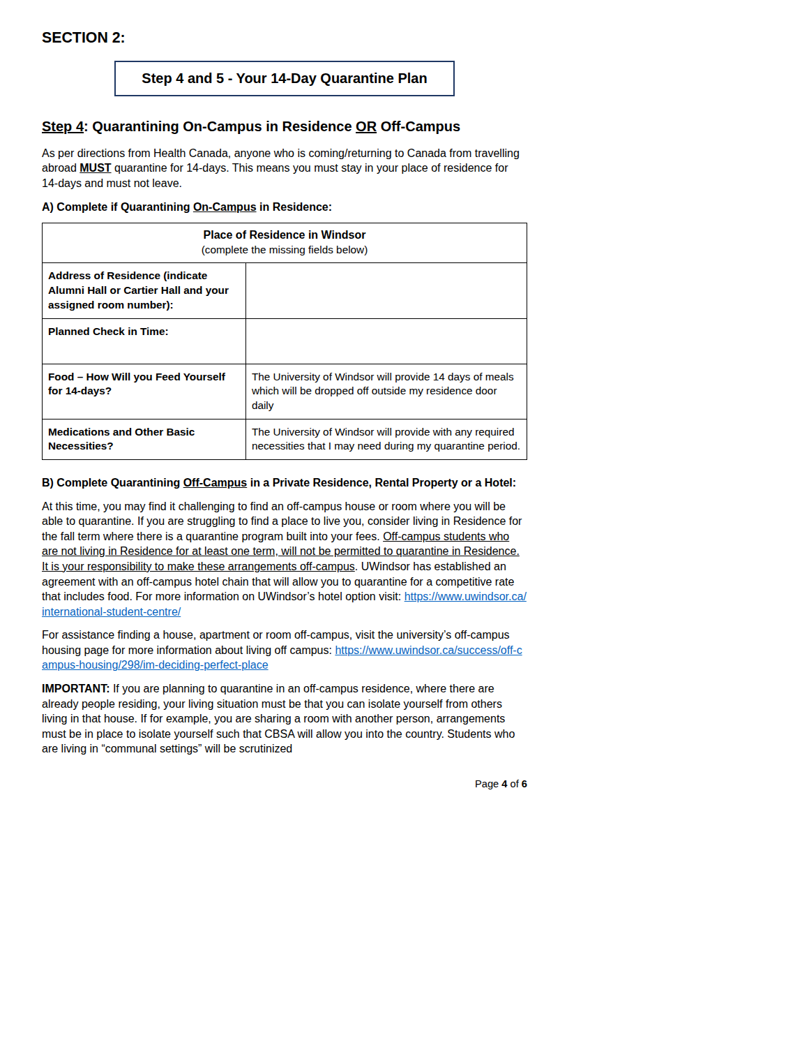SECTION 2:
Step 4 and 5 - Your 14-Day Quarantine Plan
Step 4: Quarantining On-Campus in Residence OR Off-Campus
As per directions from Health Canada, anyone who is coming/returning to Canada from travelling abroad MUST quarantine for 14-days. This means you must stay in your place of residence for 14-days and must not leave.
A) Complete if Quarantining On-Campus in Residence:
| Place of Residence in Windsor (complete the missing fields below) |
| --- |
| Address of Residence (indicate Alumni Hall or Cartier Hall and your assigned room number): | |
| Planned Check in Time: | |
| Food – How Will you Feed Yourself for 14-days? | The University of Windsor will provide 14 days of meals which will be dropped off outside my residence door daily |
| Medications and Other Basic Necessities? | The University of Windsor will provide with any required necessities that I may need during my quarantine period. |
B) Complete Quarantining Off-Campus in a Private Residence, Rental Property or a Hotel:
At this time, you may find it challenging to find an off-campus house or room where you will be able to quarantine. If you are struggling to find a place to live you, consider living in Residence for the fall term where there is a quarantine program built into your fees. Off-campus students who are not living in Residence for at least one term, will not be permitted to quarantine in Residence. It is your responsibility to make these arrangements off-campus. UWindsor has established an agreement with an off-campus hotel chain that will allow you to quarantine for a competitive rate that includes food. For more information on UWindsor’s hotel option visit: https://www.uwindsor.ca/international-student-centre/
For assistance finding a house, apartment or room off-campus, visit the university’s off-campus housing page for more information about living off campus: https://www.uwindsor.ca/success/off-campus-housing/298/im-deciding-perfect-place
IMPORTANT: If you are planning to quarantine in an off-campus residence, where there are already people residing, your living situation must be that you can isolate yourself from others living in that house. If for example, you are sharing a room with another person, arrangements must be in place to isolate yourself such that CBSA will allow you into the country. Students who are living in “communal settings” will be scrutinized
Page 4 of 6